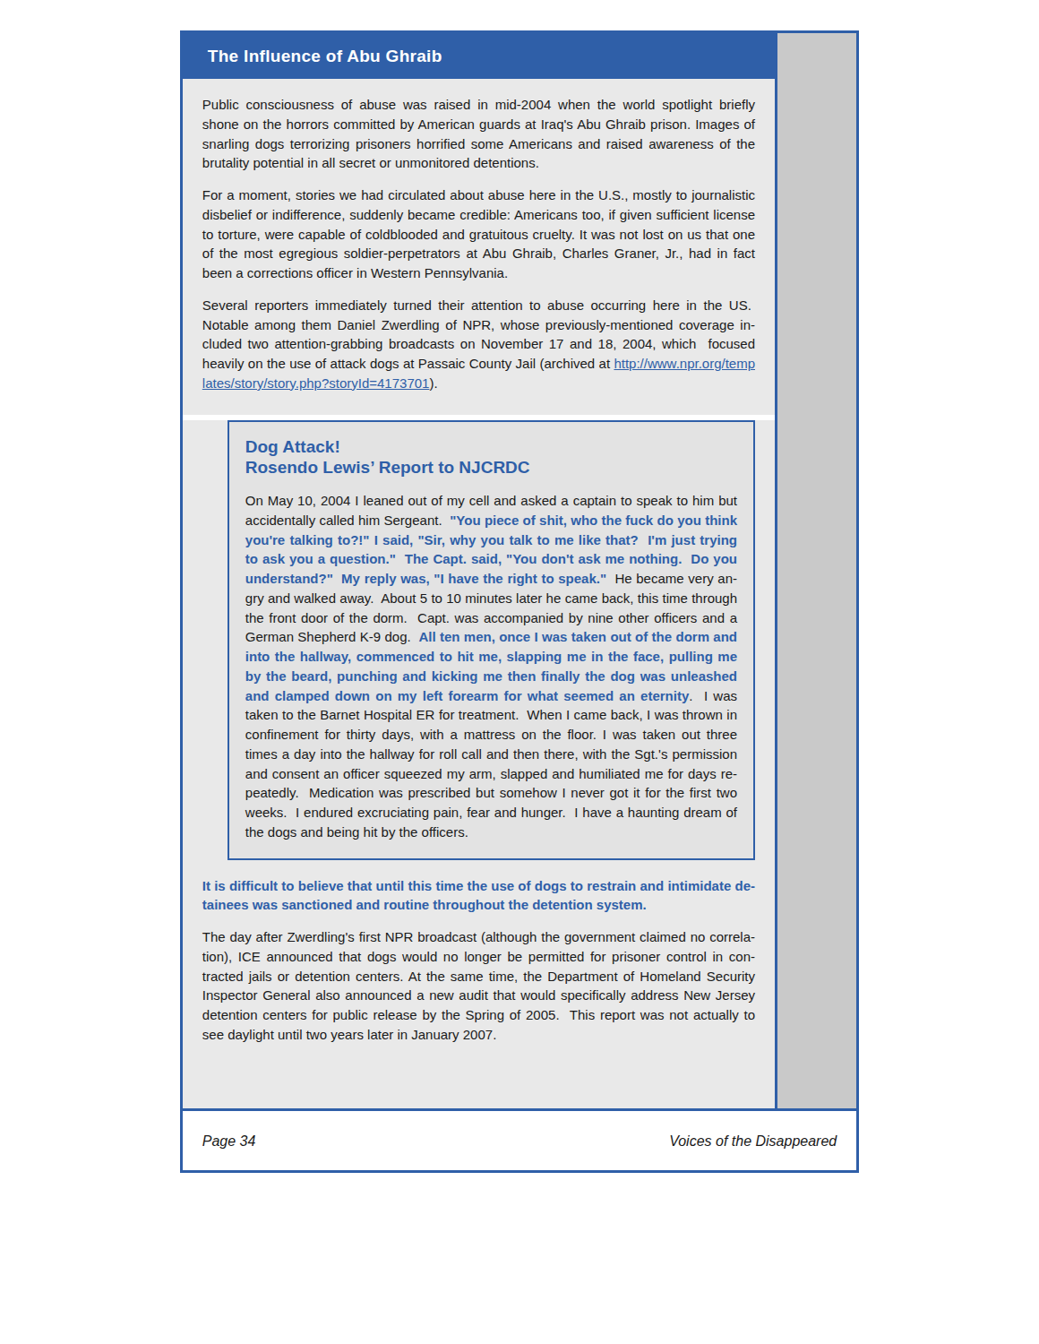The Influence of Abu Ghraib
Public consciousness of abuse was raised in mid-2004 when the world spotlight briefly shone on the horrors committed by American guards at Iraq's Abu Ghraib prison. Images of snarling dogs terrorizing prisoners horrified some Americans and raised awareness of the brutality potential in all secret or unmonitored detentions.
For a moment, stories we had circulated about abuse here in the U.S., mostly to journalistic disbelief or indifference, suddenly became credible: Americans too, if given sufficient license to torture, were capable of coldblooded and gratuitous cruelty. It was not lost on us that one of the most egregious soldier-perpetrators at Abu Ghraib, Charles Graner, Jr., had in fact been a corrections officer in Western Pennsylvania.
Several reporters immediately turned their attention to abuse occurring here in the US. Notable among them Daniel Zwerdling of NPR, whose previously-mentioned coverage included two attention-grabbing broadcasts on November 17 and 18, 2004, which focused heavily on the use of attack dogs at Passaic County Jail (archived at http://www.npr.org/templates/story/story.php?storyId=4173701).
Dog Attack!Rosendo Lewis’ Report to NJCRDC
On May 10, 2004 I leaned out of my cell and asked a captain to speak to him but accidentally called him Sergeant. "You piece of shit, who the fuck do you think you're talking to?!" I said, "Sir, why you talk to me like that? I'm just trying to ask you a question." The Capt. said, "You don't ask me nothing. Do you understand?" My reply was, "I have the right to speak." He became very angry and walked away. About 5 to 10 minutes later he came back, this time through the front door of the dorm. Capt. was accompanied by nine other officers and a German Shepherd K-9 dog. All ten men, once I was taken out of the dorm and into the hallway, commenced to hit me, slapping me in the face, pulling me by the beard, punching and kicking me then finally the dog was unleashed and clamped down on my left forearm for what seemed an eternity. I was taken to the Barnet Hospital ER for treatment. When I came back, I was thrown in confinement for thirty days, with a mattress on the floor. I was taken out three times a day into the hallway for roll call and then there, with the Sgt.'s permission and consent an officer squeezed my arm, slapped and humiliated me for days repeatedly. Medication was prescribed but somehow I never got it for the first two weeks. I endured excruciating pain, fear and hunger. I have a haunting dream of the dogs and being hit by the officers.
It is difficult to believe that until this time the use of dogs to restrain and intimidate detainees was sanctioned and routine throughout the detention system.
The day after Zwerdling's first NPR broadcast (although the government claimed no correlation), ICE announced that dogs would no longer be permitted for prisoner control in contracted jails or detention centers. At the same time, the Department of Homeland Security Inspector General also announced a new audit that would specifically address New Jersey detention centers for public release by the Spring of 2005. This report was not actually to see daylight until two years later in January 2007.
Page 34
Voices of the Disappeared